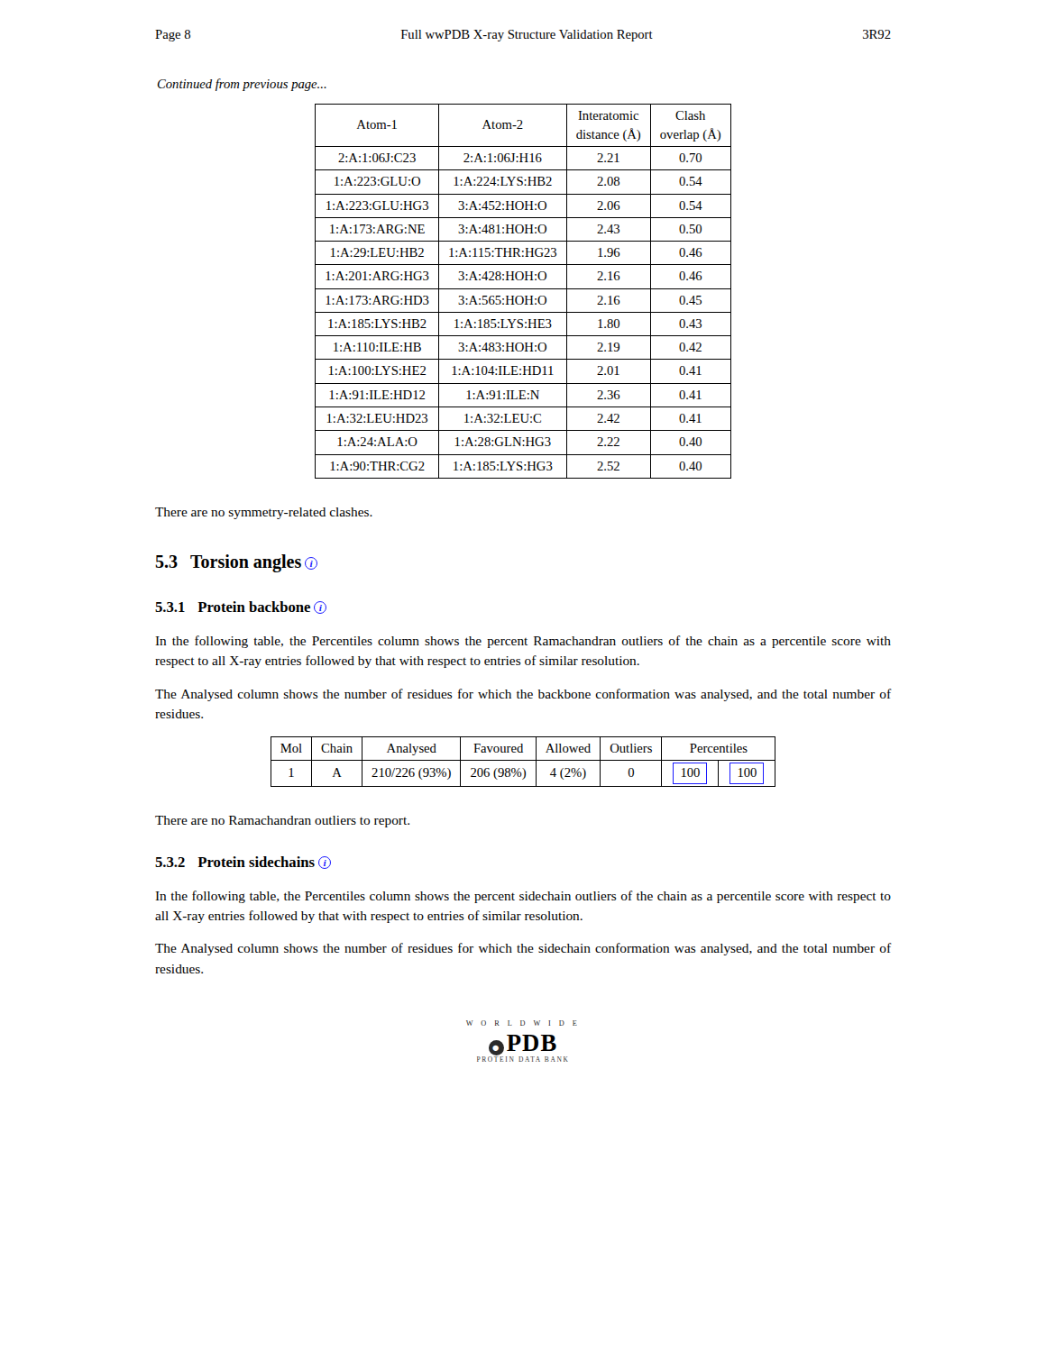Page 8
Full wwPDB X-ray Structure Validation Report
3R92
Continued from previous page...
| Atom-1 | Atom-2 | Interatomic distance (Å) | Clash overlap (Å) |
| --- | --- | --- | --- |
| 2:A:1:06J:C23 | 2:A:1:06J:H16 | 2.21 | 0.70 |
| 1:A:223:GLU:O | 1:A:224:LYS:HB2 | 2.08 | 0.54 |
| 1:A:223:GLU:HG3 | 3:A:452:HOH:O | 2.06 | 0.54 |
| 1:A:173:ARG:NE | 3:A:481:HOH:O | 2.43 | 0.50 |
| 1:A:29:LEU:HB2 | 1:A:115:THR:HG23 | 1.96 | 0.46 |
| 1:A:201:ARG:HG3 | 3:A:428:HOH:O | 2.16 | 0.46 |
| 1:A:173:ARG:HD3 | 3:A:565:HOH:O | 2.16 | 0.45 |
| 1:A:185:LYS:HB2 | 1:A:185:LYS:HE3 | 1.80 | 0.43 |
| 1:A:110:ILE:HB | 3:A:483:HOH:O | 2.19 | 0.42 |
| 1:A:100:LYS:HE2 | 1:A:104:ILE:HD11 | 2.01 | 0.41 |
| 1:A:91:ILE:HD12 | 1:A:91:ILE:N | 2.36 | 0.41 |
| 1:A:32:LEU:HD23 | 1:A:32:LEU:C | 2.42 | 0.41 |
| 1:A:24:ALA:O | 1:A:28:GLN:HG3 | 2.22 | 0.40 |
| 1:A:90:THR:CG2 | 1:A:185:LYS:HG3 | 2.52 | 0.40 |
There are no symmetry-related clashes.
5.3 Torsion anglesi
5.3.1 Protein backbonei
In the following table, the Percentiles column shows the percent Ramachandran outliers of the chain as a percentile score with respect to all X-ray entries followed by that with respect to entries of similar resolution.
The Analysed column shows the number of residues for which the backbone conformation was analysed, and the total number of residues.
| Mol | Chain | Analysed | Favoured | Allowed | Outliers | Percentiles |
| --- | --- | --- | --- | --- | --- | --- |
| 1 | A | 210/226 (93%) | 206 (98%) | 4 (2%) | 0 | 100 | 100 |
There are no Ramachandran outliers to report.
5.3.2 Protein sidechainsi
In the following table, the Percentiles column shows the percent sidechain outliers of the chain as a percentile score with respect to all X-ray entries followed by that with respect to entries of similar resolution.
The Analysed column shows the number of residues for which the sidechain conformation was analysed, and the total number of residues.
W O R L D W I D E
●PDB
PROTEIN DATA BANK